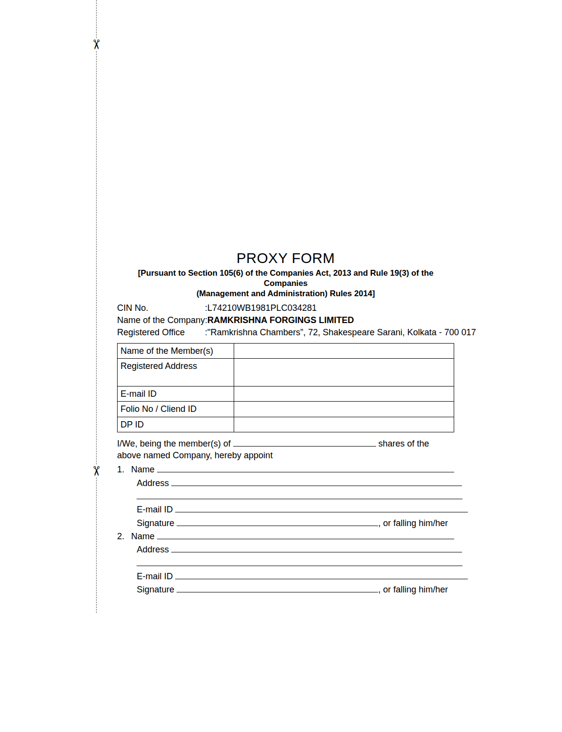✂
✂
PROXY FORM
[Pursuant to Sec​tion 105(6) of the Companies Act, 2013 and Rule 19(3) of the Companies
(Management and Administra​tion) Rules 2014]
| CIN No. | : | L74210WB1981PLC034281 |
| Name of the Company | : | RAMKRISHNA FORGINGS LIMITED |
| Registered Office | : | "Ramkrishna Chambers”, 72, Shakespeare Sarani, Kolkata - 700 017 |
| Name of the Member(s) | |
| Registered Address | |
| E-mail ID | |
| Folio No / Cliend ID | |
| DP ID | |
I/We, being the member(s) of shares of the above named Company, hereby appoint
1. Name
Address
E-mail ID
Signature , or falling him/her
2. Name
Address
E-mail ID
Signature , or falling him/her